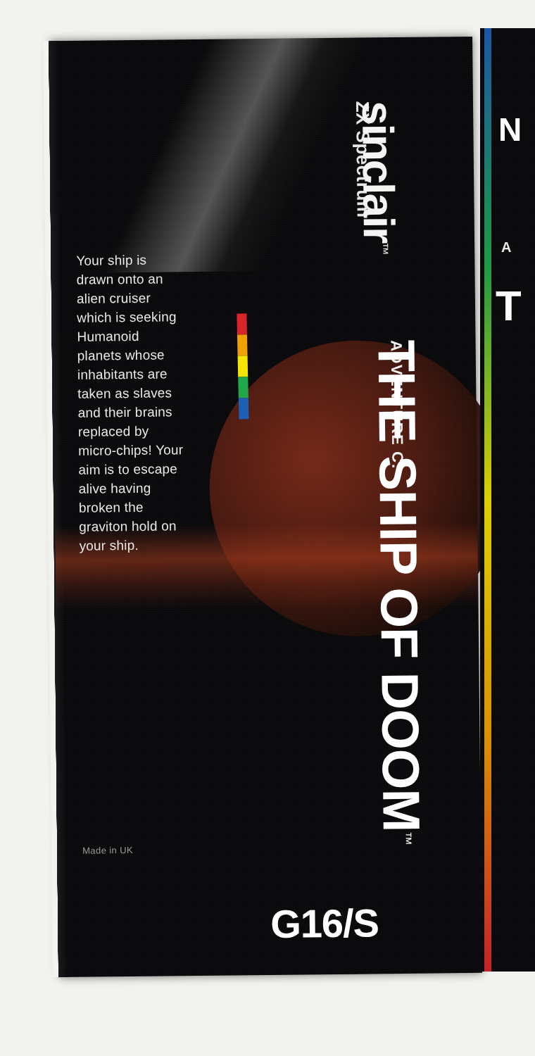Your ship is drawn onto an alien cruiser which is seeking Humanoid planets whose inhabitants are taken as slaves and their brains replaced by micro-chips! Your aim is to escape alive having broken the graviton hold on your ship.
Made in UK
ZX Spectrum
sinclair™
ADVENTURE C:
THE SHIP OF DOOM™
G16/S
N
A
T